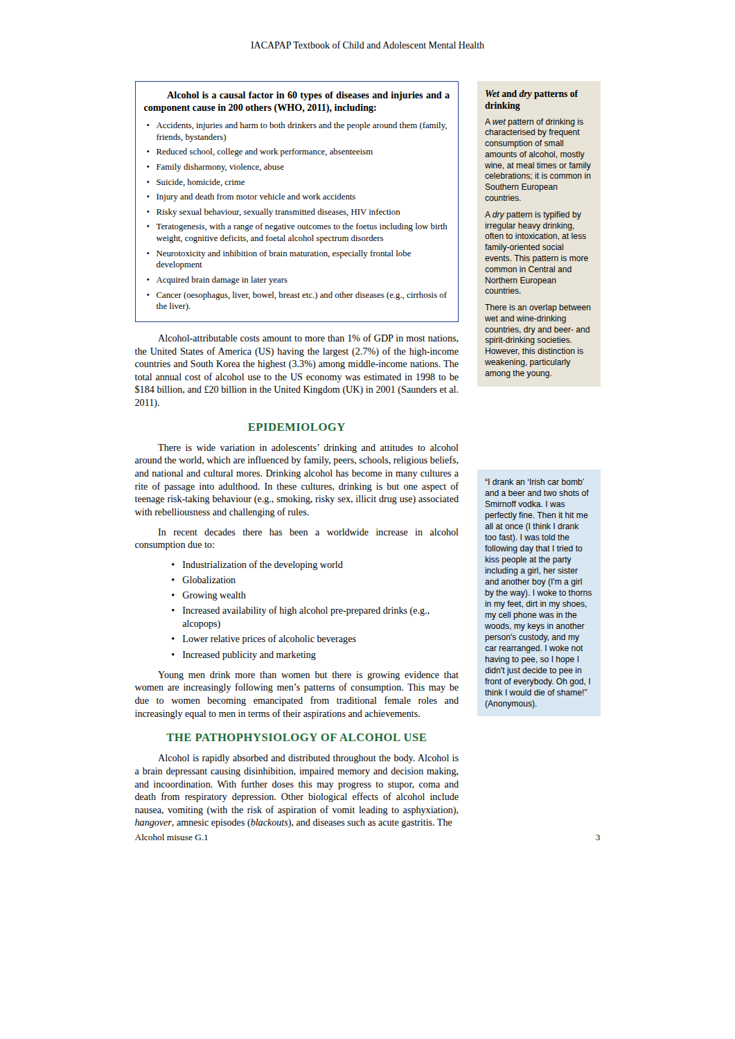IACAPAP Textbook of Child and Adolescent Mental Health
Alcohol is a causal factor in 60 types of diseases and injuries and a component cause in 200 others (WHO, 2011), including:
Accidents, injuries and harm to both drinkers and the people around them (family, friends, bystanders)
Reduced school, college and work performance, absenteeism
Family disharmony, violence, abuse
Suicide, homicide, crime
Injury and death from motor vehicle and work accidents
Risky sexual behaviour, sexually transmitted diseases, HIV infection
Teratogenesis, with a range of negative outcomes to the foetus including low birth weight, cognitive deficits, and foetal alcohol spectrum disorders
Neurotoxicity and inhibition of brain maturation, especially frontal lobe development
Acquired brain damage in later years
Cancer (oesophagus, liver, bowel, breast etc.) and other diseases (e.g., cirrhosis of the liver).
Alcohol-attributable costs amount to more than 1% of GDP in most nations, the United States of America (US) having the largest (2.7%) of the high-income countries and South Korea the highest (3.3%) among middle-income nations. The total annual cost of alcohol use to the US economy was estimated in 1998 to be $184 billion, and £20 billion in the United Kingdom (UK) in 2001 (Saunders et al. 2011).
EPIDEMIOLOGY
There is wide variation in adolescents’ drinking and attitudes to alcohol around the world, which are influenced by family, peers, schools, religious beliefs, and national and cultural mores. Drinking alcohol has become in many cultures a rite of passage into adulthood. In these cultures, drinking is but one aspect of teenage risk-taking behaviour (e.g., smoking, risky sex, illicit drug use) associated with rebelliousness and challenging of rules.
In recent decades there has been a worldwide increase in alcohol consumption due to:
Industrialization of the developing world
Globalization
Growing wealth
Increased availability of high alcohol pre-prepared drinks (e.g., alcopops)
Lower relative prices of alcoholic beverages
Increased publicity and marketing
Young men drink more than women but there is growing evidence that women are increasingly following men’s patterns of consumption. This may be due to women becoming emancipated from traditional female roles and increasingly equal to men in terms of their aspirations and achievements.
THE PATHOPHYSIOLOGY OF ALCOHOL USE
Alcohol is rapidly absorbed and distributed throughout the body. Alcohol is a brain depressant causing disinhibition, impaired memory and decision making, and incoordination. With further doses this may progress to stupor, coma and death from respiratory depression. Other biological effects of alcohol include nausea, vomiting (with the risk of aspiration of vomit leading to asphyxiation), hangover, amnesic episodes (blackouts), and diseases such as acute gastritis. The
Wet and dry patterns of drinking
A wet pattern of drinking is characterised by frequent consumption of small amounts of alcohol, mostly wine, at meal times or family celebrations; it is common in Southern European countries.
A dry pattern is typified by irregular heavy drinking, often to intoxication, at less family-oriented social events. This pattern is more common in Central and Northern European countries.
There is an overlap between wet and wine-drinking countries, dry and beer- and spirit-drinking societies. However, this distinction is weakening, particularly among the young.
“I drank an ‘Irish car bomb’ and a beer and two shots of Smirnoff vodka. I was perfectly fine. Then it hit me all at once (I think I drank too fast). I was told the following day that I tried to kiss people at the party including a girl, her sister and another boy (I'm a girl by the way). I woke to thorns in my feet, dirt in my shoes, my cell phone was in the woods, my keys in another person's custody, and my car rearranged. I woke not having to pee, so I hope I didn't just decide to pee in front of everybody. Oh god, I think I would die of shame!” (Anonymous).
Alcohol misuse G.1 3